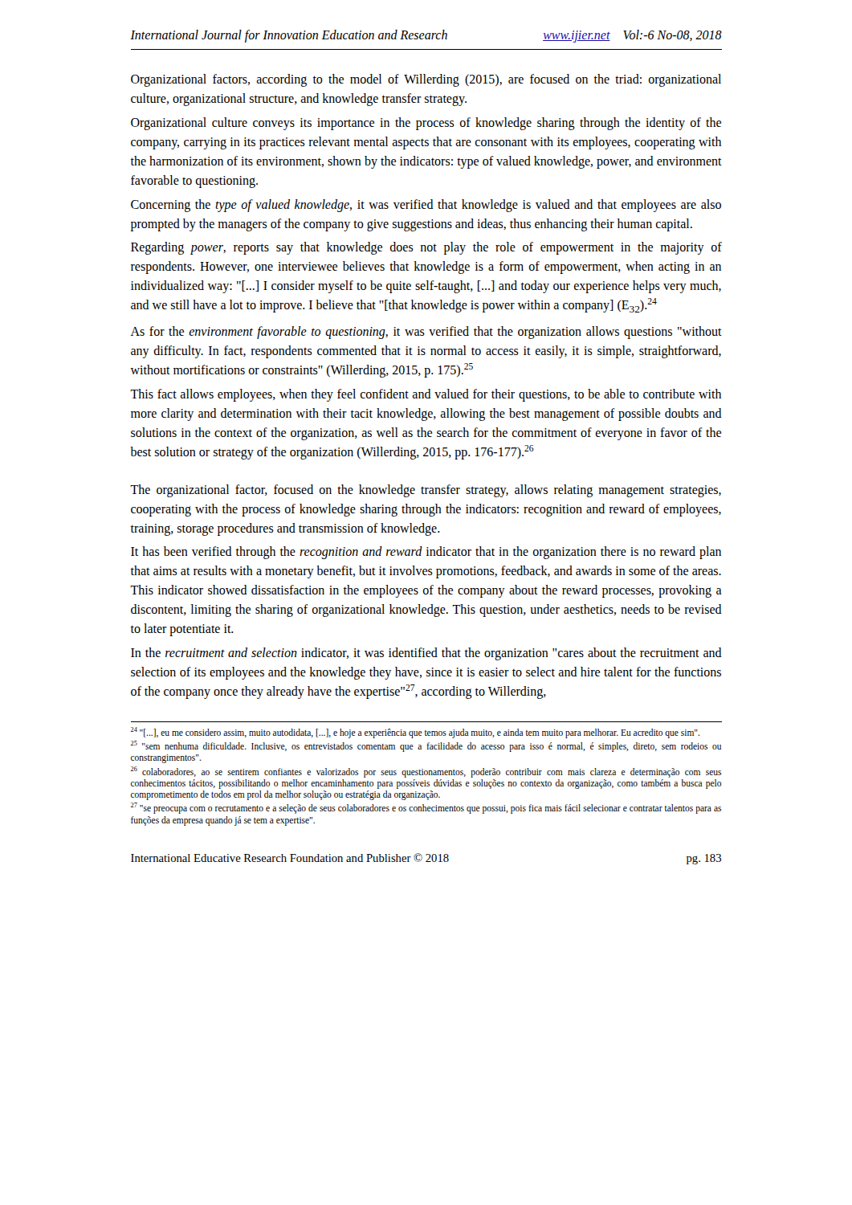International Journal for Innovation Education and Research www.ijier.net Vol:-6 No-08, 2018
Organizational factors, according to the model of Willerding (2015), are focused on the triad: organizational culture, organizational structure, and knowledge transfer strategy.
Organizational culture conveys its importance in the process of knowledge sharing through the identity of the company, carrying in its practices relevant mental aspects that are consonant with its employees, cooperating with the harmonization of its environment, shown by the indicators: type of valued knowledge, power, and environment favorable to questioning.
Concerning the type of valued knowledge, it was verified that knowledge is valued and that employees are also prompted by the managers of the company to give suggestions and ideas, thus enhancing their human capital.
Regarding power, reports say that knowledge does not play the role of empowerment in the majority of respondents. However, one interviewee believes that knowledge is a form of empowerment, when acting in an individualized way: "[...] I consider myself to be quite self-taught, [...] and today our experience helps very much, and we still have a lot to improve. I believe that "[that knowledge is power within a company] (E32).24
As for the environment favorable to questioning, it was verified that the organization allows questions "without any difficulty. In fact, respondents commented that it is normal to access it easily, it is simple, straightforward, without mortifications or constraints" (Willerding, 2015, p. 175).25
This fact allows employees, when they feel confident and valued for their questions, to be able to contribute with more clarity and determination with their tacit knowledge, allowing the best management of possible doubts and solutions in the context of the organization, as well as the search for the commitment of everyone in favor of the best solution or strategy of the organization (Willerding, 2015, pp. 176-177).26
The organizational factor, focused on the knowledge transfer strategy, allows relating management strategies, cooperating with the process of knowledge sharing through the indicators: recognition and reward of employees, training, storage procedures and transmission of knowledge.
It has been verified through the recognition and reward indicator that in the organization there is no reward plan that aims at results with a monetary benefit, but it involves promotions, feedback, and awards in some of the areas. This indicator showed dissatisfaction in the employees of the company about the reward processes, provoking a discontent, limiting the sharing of organizational knowledge. This question, under aesthetics, needs to be revised to later potentiate it.
In the recruitment and selection indicator, it was identified that the organization "cares about the recruitment and selection of its employees and the knowledge they have, since it is easier to select and hire talent for the functions of the company once they already have the expertise"27, according to Willerding,
24 "[...], eu me considero assim, muito autodidata, [...], e hoje a experiência que temos ajuda muito, e ainda tem muito para melhorar. Eu acredito que sim".
25 "sem nenhuma dificuldade. Inclusive, os entrevistados comentam que a facilidade do acesso para isso é normal, é simples, direto, sem rodeios ou constrangimentos".
26 colaboradores, ao se sentirem confiantes e valorizados por seus questionamentos, poderão contribuir com mais clareza e determinação com seus conhecimentos tácitos, possibilitando o melhor encaminhamento para possíveis dúvidas e soluções no contexto da organização, como também a busca pelo comprometimento de todos em prol da melhor solução ou estratégia da organização.
27 "se preocupa com o recrutamento e a seleção de seus colaboradores e os conhecimentos que possui, pois fica mais fácil selecionar e contratar talentos para as funções da empresa quando já se tem a expertise".
International Educative Research Foundation and Publisher © 2018 pg. 183